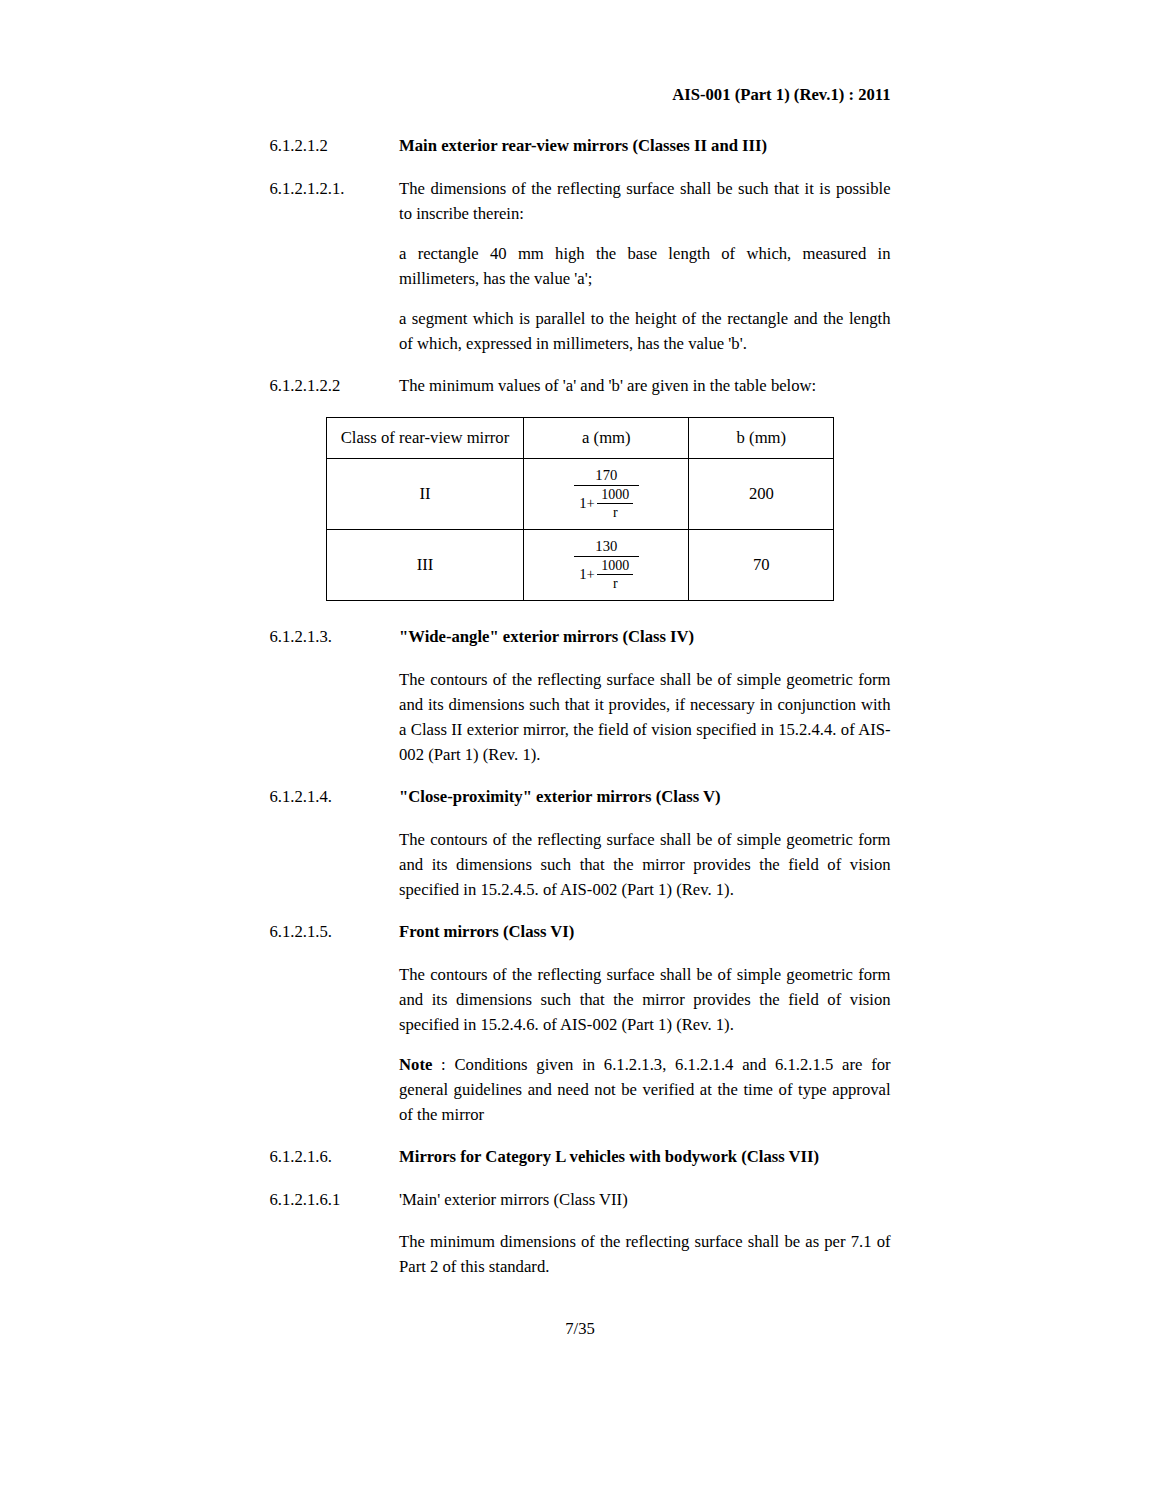AIS-001 (Part 1) (Rev.1) : 2011
6.1.2.1.2
Main exterior rear-view mirrors (Classes II and III)
6.1.2.1.2.1.
The dimensions of the reflecting surface shall be such that it is possible to inscribe therein:
a rectangle 40 mm high the base length of which, measured in millimeters, has the value 'a';
a segment which is parallel to the height of the rectangle and the length of which, expressed in millimeters, has the value 'b'.
6.1.2.1.2.2
The minimum values of 'a' and 'b' are given in the table below:
| Class of rear-view mirror | a (mm) | b (mm) |
| --- | --- | --- |
| II | 170 1+ 1000 r | 200 |
| III | 130 1+ 1000 r | 70 |
6.1.2.1.3.
"Wide-angle" exterior mirrors (Class IV)
The contours of the reflecting surface shall be of simple geometric form and its dimensions such that it provides, if necessary in conjunction with a Class II exterior mirror, the field of vision specified in 15.2.4.4. of AIS-002 (Part 1) (Rev. 1).
6.1.2.1.4.
"Close-proximity" exterior mirrors (Class V)
The contours of the reflecting surface shall be of simple geometric form and its dimensions such that the mirror provides the field of vision specified in 15.2.4.5. of AIS-002 (Part 1) (Rev. 1).
6.1.2.1.5.
Front mirrors (Class VI)
The contours of the reflecting surface shall be of simple geometric form and its dimensions such that the mirror provides the field of vision specified in 15.2.4.6. of AIS-002 (Part 1) (Rev. 1).
Note : Conditions given in 6.1.2.1.3, 6.1.2.1.4 and 6.1.2.1.5 are for general guidelines and need not be verified at the time of type approval of the mirror
6.1.2.1.6.
Mirrors for Category L vehicles with bodywork (Class VII)
6.1.2.1.6.1
'Main' exterior mirrors (Class VII)
The minimum dimensions of the reflecting surface shall be as per 7.1 of Part 2 of this standard.
7/35